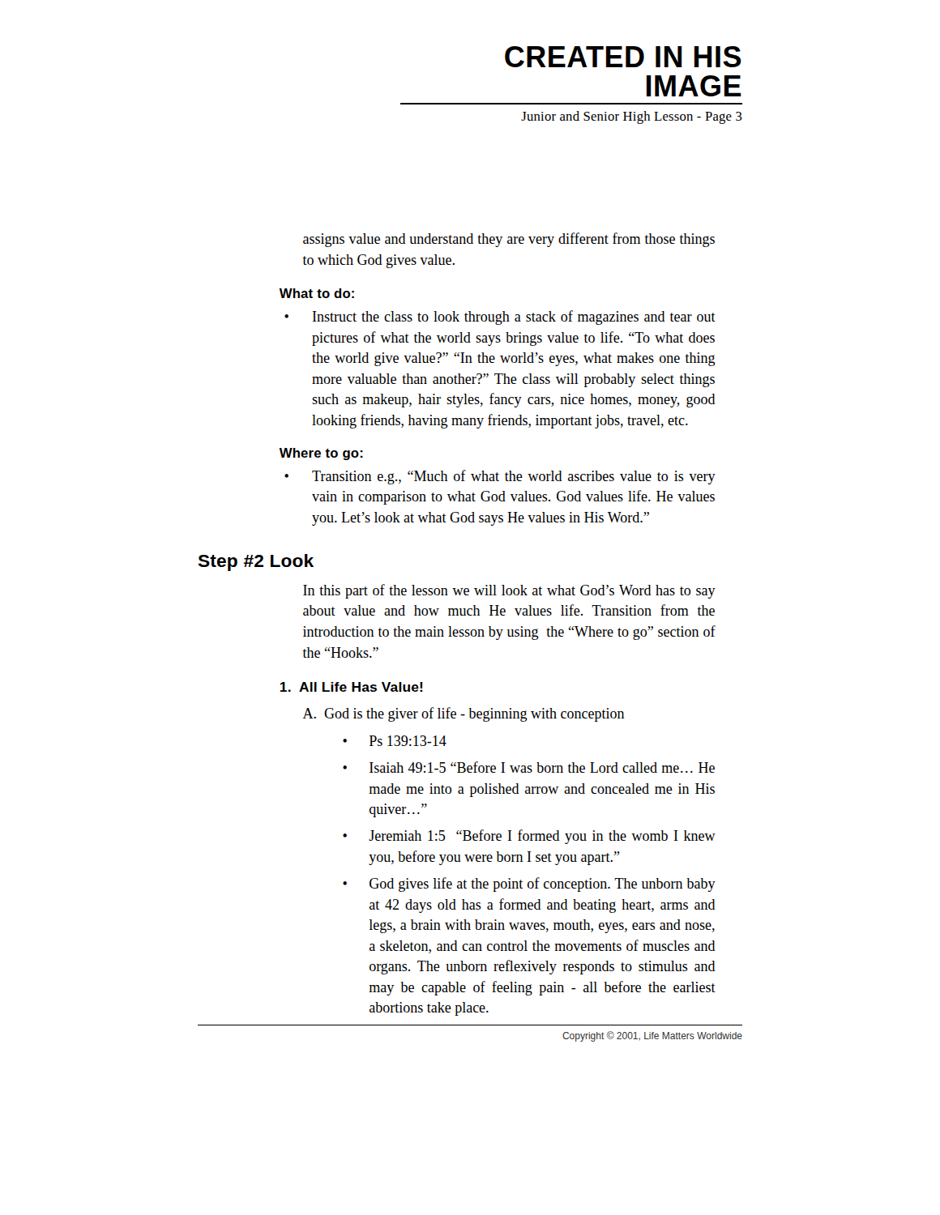CREATED IN HIS IMAGE
Junior and Senior High Lesson - Page 3
assigns value and understand they are very different from those things to which God gives value.
What to do:
Instruct the class to look through a stack of magazines and tear out pictures of what the world says brings value to life. “To what does the world give value?” “In the world’s eyes, what makes one thing more valuable than another?” The class will probably select things such as makeup, hair styles, fancy cars, nice homes, money, good looking friends, having many friends, important jobs, travel, etc.
Where to go:
Transition e.g., “Much of what the world ascribes value to is very vain in comparison to what God values. God values life. He values you. Let’s look at what God says He values in His Word.”
Step #2 Look
In this part of the lesson we will look at what God’s Word has to say about value and how much He values life. Transition from the introduction to the main lesson by using the “Where to go” section of the “Hooks.”
1. All Life Has Value!
A. God is the giver of life - beginning with conception
Ps 139:13-14
Isaiah 49:1-5 “Before I was born the Lord called me… He made me into a polished arrow and concealed me in His quiver…”
Jeremiah 1:5 “Before I formed you in the womb I knew you, before you were born I set you apart.”
God gives life at the point of conception. The unborn baby at 42 days old has a formed and beating heart, arms and legs, a brain with brain waves, mouth, eyes, ears and nose, a skeleton, and can control the movements of muscles and organs. The unborn reflexively responds to stimulus and may be capable of feeling pain - all before the earliest abortions take place.
Copyright © 2001, Life Matters Worldwide